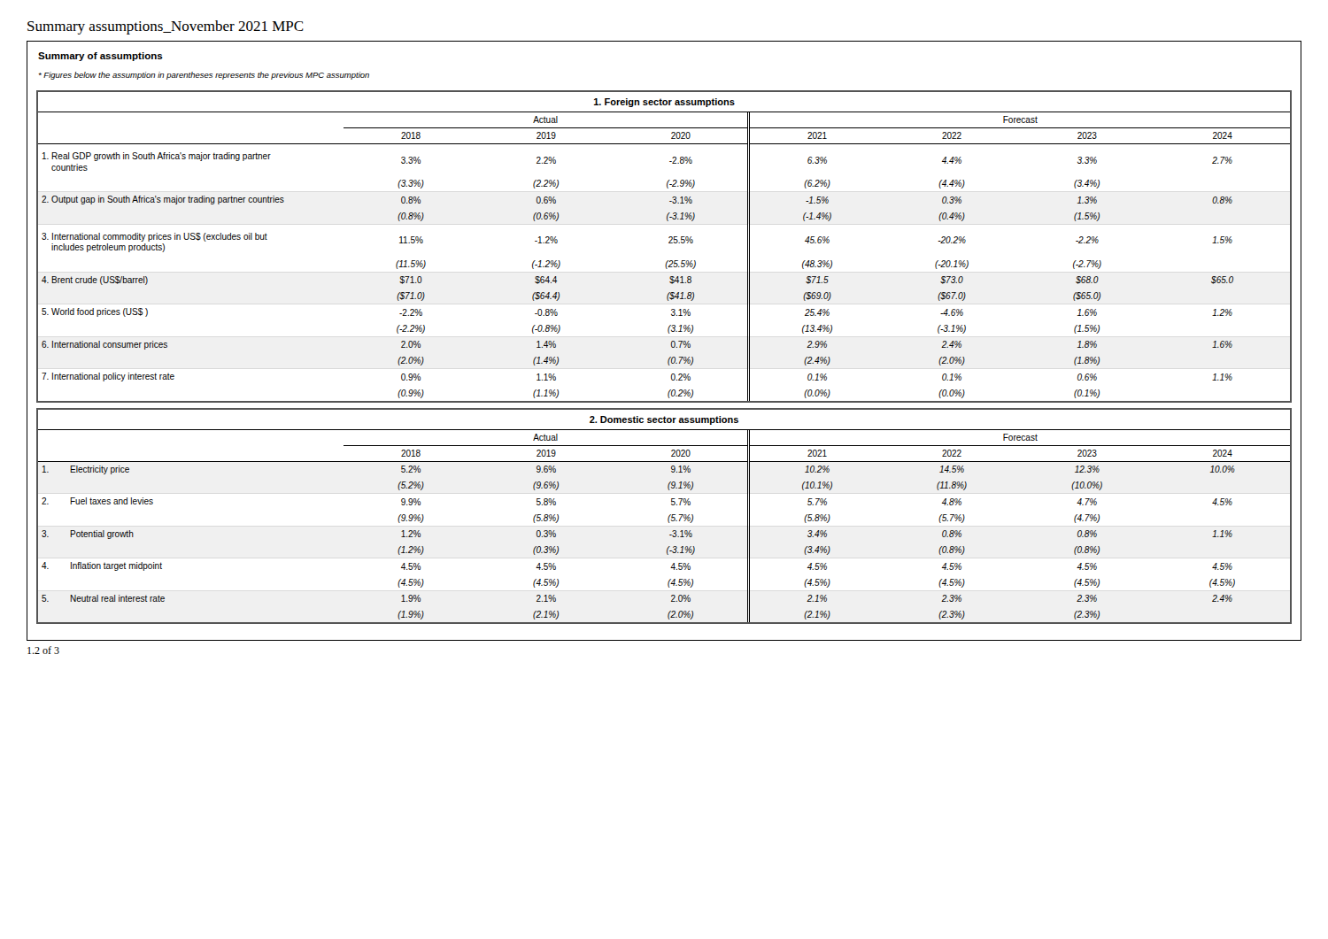Summary assumptions_November 2021 MPC
Summary of assumptions
* Figures below the assumption in parentheses represents the previous MPC assumption
1. Foreign sector assumptions
| | Actual | Forecast |
| --- | --- | --- |
| 2018 | 2019 | 2020 | 2021 | 2022 | 2023 | 2024 |
| 1. Real GDP growth in South Africa's major trading partner countries | 3.3% | 2.2% | -2.8% | 6.3% | 4.4% | 3.3% | 2.7% |
| | (3.3%) | (2.2%) | (-2.9%) | (6.2%) | (4.4%) | (3.4%) | |
| 2. Output gap in South Africa's major trading partner countries | 0.8% | 0.6% | -3.1% | -1.5% | 0.3% | 1.3% | 0.8% |
| | (0.8%) | (0.6%) | (-3.1%) | (-1.4%) | (0.4%) | (1.5%) | |
| 3. International commodity prices in US$ (excludes oil but includes petroleum products) | 11.5% | -1.2% | 25.5% | 45.6% | -20.2% | -2.2% | 1.5% |
| | (11.5%) | (-1.2%) | (25.5%) | (48.3%) | (-20.1%) | (-2.7%) | |
| 4. Brent crude (US$/barrel) | $71.0 | $64.4 | $41.8 | $71.5 | $73.0 | $68.0 | $65.0 |
| | ($71.0) | ($64.4) | ($41.8) | ($69.0) | ($67.0) | ($65.0) | |
| 5. World food prices (US$ ) | -2.2% | -0.8% | 3.1% | 25.4% | -4.6% | 1.6% | 1.2% |
| | (-2.2%) | (-0.8%) | (3.1%) | (13.4%) | (-3.1%) | (1.5%) | |
| 6. International consumer prices | 2.0% | 1.4% | 0.7% | 2.9% | 2.4% | 1.8% | 1.6% |
| | (2.0%) | (1.4%) | (0.7%) | (2.4%) | (2.0%) | (1.8%) | |
| 7. International policy interest rate | 0.9% | 1.1% | 0.2% | 0.1% | 0.1% | 0.6% | 1.1% |
| | (0.9%) | (1.1%) | (0.2%) | (0.0%) | (0.0%) | (0.1%) | |
2. Domestic sector assumptions
| | Actual | Forecast |
| --- | --- | --- |
| 2018 | 2019 | 2020 | 2021 | 2022 | 2023 | 2024 |
| 1. Electricity price | 5.2% | 9.6% | 9.1% | 10.2% | 14.5% | 12.3% | 10.0% |
| | (5.2%) | (9.6%) | (9.1%) | (10.1%) | (11.8%) | (10.0%) | |
| 2. Fuel taxes and levies | 9.9% | 5.8% | 5.7% | 5.7% | 4.8% | 4.7% | 4.5% |
| | (9.9%) | (5.8%) | (5.7%) | (5.8%) | (5.7%) | (4.7%) | |
| 3. Potential growth | 1.2% | 0.3% | -3.1% | 3.4% | 0.8% | 0.8% | 1.1% |
| | (1.2%) | (0.3%) | (-3.1%) | (3.4%) | (0.8%) | (0.8%) | |
| 4. Inflation target midpoint | 4.5% | 4.5% | 4.5% | 4.5% | 4.5% | 4.5% | 4.5% |
| | (4.5%) | (4.5%) | (4.5%) | (4.5%) | (4.5%) | (4.5%) | (4.5%) |
| 5. Neutral real interest rate | 1.9% | 2.1% | 2.0% | 2.1% | 2.3% | 2.3% | 2.4% |
| | (1.9%) | (2.1%) | (2.0%) | (2.1%) | (2.3%) | (2.3%) | |
1.2 of 3